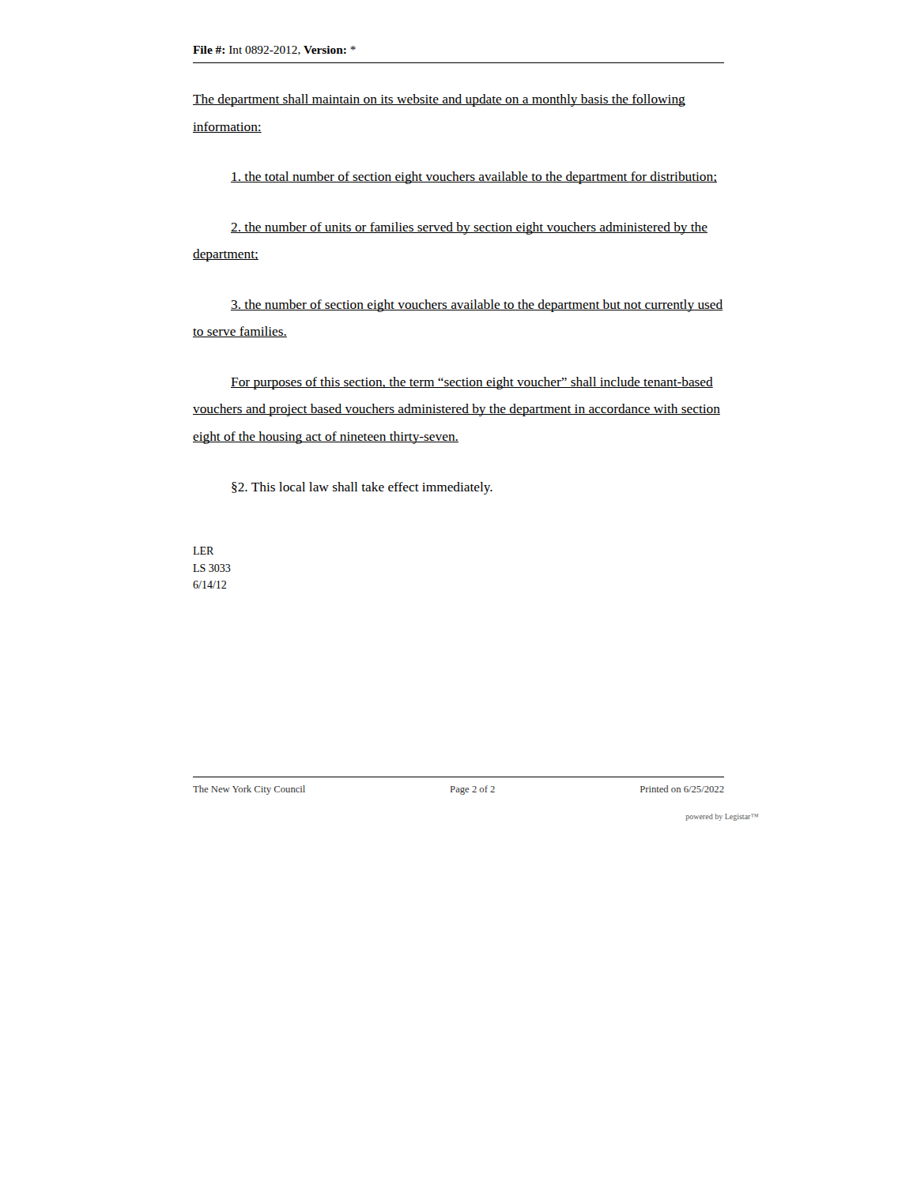File #: Int 0892-2012, Version: *
The department shall maintain on its website and update on a monthly basis the following information:
1. the total number of section eight vouchers available to the department for distribution;
2. the number of units or families served by section eight vouchers administered by the department;
3. the number of section eight vouchers available to the department but not currently used to serve families.
For purposes of this section, the term “section eight voucher” shall include tenant-based vouchers and project based vouchers administered by the department in accordance with section eight of the housing act of nineteen thirty-seven.
§2. This local law shall take effect immediately.
LER
LS 3033
6/14/12
The New York City Council
Page 2 of 2
Printed on 6/25/2022
powered by Legistar™